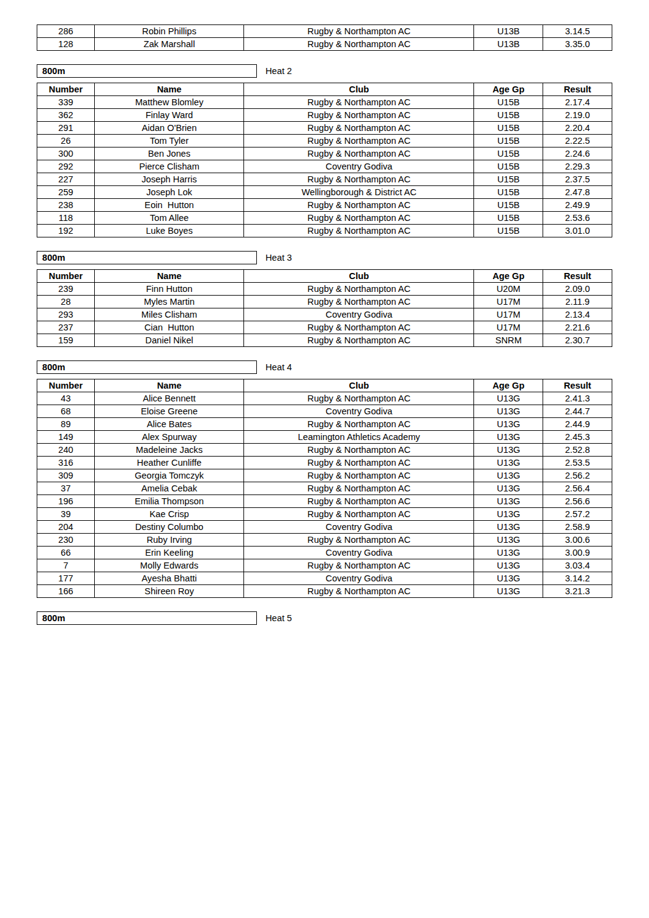| 286 | Robin Phillips | Rugby & Northampton AC | U13B | 3.14.5 |
| 128 | Zak Marshall | Rugby & Northampton AC | U13B | 3.35.0 |
800m
Heat 2
| Number | Name | Club | Age Gp | Result |
| --- | --- | --- | --- | --- |
| 339 | Matthew Blomley | Rugby & Northampton AC | U15B | 2.17.4 |
| 362 | Finlay Ward | Rugby & Northampton AC | U15B | 2.19.0 |
| 291 | Aidan O'Brien | Rugby & Northampton AC | U15B | 2.20.4 |
| 26 | Tom Tyler | Rugby & Northampton AC | U15B | 2.22.5 |
| 300 | Ben Jones | Rugby & Northampton AC | U15B | 2.24.6 |
| 292 | Pierce Clisham | Coventry Godiva | U15B | 2.29.3 |
| 227 | Joseph Harris | Rugby & Northampton AC | U15B | 2.37.5 |
| 259 | Joseph Lok | Wellingborough & District AC | U15B | 2.47.8 |
| 238 | Eoin Hutton | Rugby & Northampton AC | U15B | 2.49.9 |
| 118 | Tom Allee | Rugby & Northampton AC | U15B | 2.53.6 |
| 192 | Luke Boyes | Rugby & Northampton AC | U15B | 3.01.0 |
800m
Heat 3
| Number | Name | Club | Age Gp | Result |
| --- | --- | --- | --- | --- |
| 239 | Finn Hutton | Rugby & Northampton AC | U20M | 2.09.0 |
| 28 | Myles Martin | Rugby & Northampton AC | U17M | 2.11.9 |
| 293 | Miles Clisham | Coventry Godiva | U17M | 2.13.4 |
| 237 | Cian Hutton | Rugby & Northampton AC | U17M | 2.21.6 |
| 159 | Daniel Nikel | Rugby & Northampton AC | SNRM | 2.30.7 |
800m
Heat 4
| Number | Name | Club | Age Gp | Result |
| --- | --- | --- | --- | --- |
| 43 | Alice Bennett | Rugby & Northampton AC | U13G | 2.41.3 |
| 68 | Eloise Greene | Coventry Godiva | U13G | 2.44.7 |
| 89 | Alice Bates | Rugby & Northampton AC | U13G | 2.44.9 |
| 149 | Alex Spurway | Leamington Athletics Academy | U13G | 2.45.3 |
| 240 | Madeleine Jacks | Rugby & Northampton AC | U13G | 2.52.8 |
| 316 | Heather Cunliffe | Rugby & Northampton AC | U13G | 2.53.5 |
| 309 | Georgia Tomczyk | Rugby & Northampton AC | U13G | 2.56.2 |
| 37 | Amelia Cebak | Rugby & Northampton AC | U13G | 2.56.4 |
| 196 | Emilia Thompson | Rugby & Northampton AC | U13G | 2.56.6 |
| 39 | Kae Crisp | Rugby & Northampton AC | U13G | 2.57.2 |
| 204 | Destiny Columbo | Coventry Godiva | U13G | 2.58.9 |
| 230 | Ruby Irving | Rugby & Northampton AC | U13G | 3.00.6 |
| 66 | Erin Keeling | Coventry Godiva | U13G | 3.00.9 |
| 7 | Molly Edwards | Rugby & Northampton AC | U13G | 3.03.4 |
| 177 | Ayesha Bhatti | Coventry Godiva | U13G | 3.14.2 |
| 166 | Shireen Roy | Rugby & Northampton AC | U13G | 3.21.3 |
800m
Heat 5